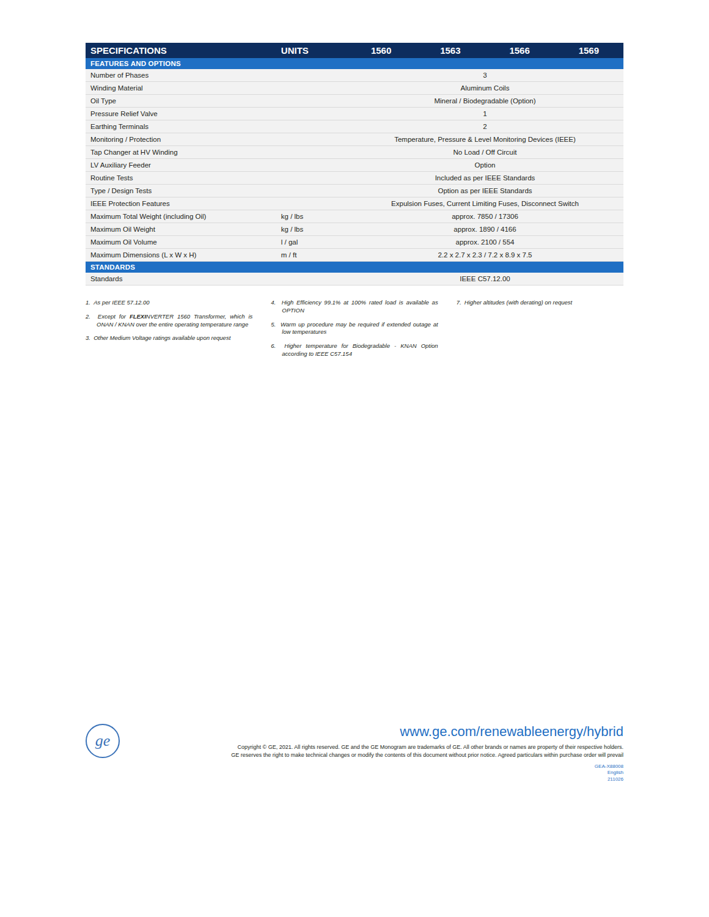| SPECIFICATIONS | UNITS | 1560 | 1563 | 1566 | 1569 |
| --- | --- | --- | --- | --- | --- |
| FEATURES AND OPTIONS |
| Number of Phases | | 3 |
| Winding Material | | Aluminum Coils |
| Oil Type | | Mineral / Biodegradable (Option) |
| Pressure Relief Valve | | 1 |
| Earthing Terminals | | 2 |
| Monitoring / Protection | | Temperature, Pressure & Level Monitoring Devices (IEEE) |
| Tap Changer at HV Winding | | No Load / Off Circuit |
| LV Auxiliary Feeder | | Option |
| Routine Tests | | Included as per IEEE Standards |
| Type / Design Tests | | Option as per IEEE Standards |
| IEEE Protection Features | | Expulsion Fuses, Current Limiting Fuses, Disconnect Switch |
| Maximum Total Weight (including Oil) | kg / lbs | approx. 7850 / 17306 |
| Maximum Oil Weight | kg / lbs | approx. 1890 / 4166 |
| Maximum Oil Volume | l / gal | approx. 2100 / 554 |
| Maximum Dimensions (L x W x H) | m / ft | 2.2 x 2.7 x 2.3 / 7.2 x 8.9 x 7.5 |
| STANDARDS |
| Standards | | IEEE C57.12.00 |
1. As per IEEE 57.12.00
2. Except for FLEXINVERTER 1560 Transformer, which is ONAN / KNAN over the entire operating temperature range
3. Other Medium Voltage ratings available upon request
4. High Efficiency 99.1% at 100% rated load is available as OPTION
5. Warm up procedure may be required if extended outage at low temperatures
6. Higher temperature for Biodegradable - KNAN Option according to IEEE C57.154
7. Higher altitudes (with derating) on request
ge
www.ge.com/renewableenergy/hybrid
Copyright © GE, 2021. All rights reserved. GE and the GE Monogram are trademarks of GE. All other brands or names are property of their respective holders.
GE reserves the right to make technical changes or modify the contents of this document without prior notice. Agreed particulars within purchase order will prevail
GEA-X88008
English
211026